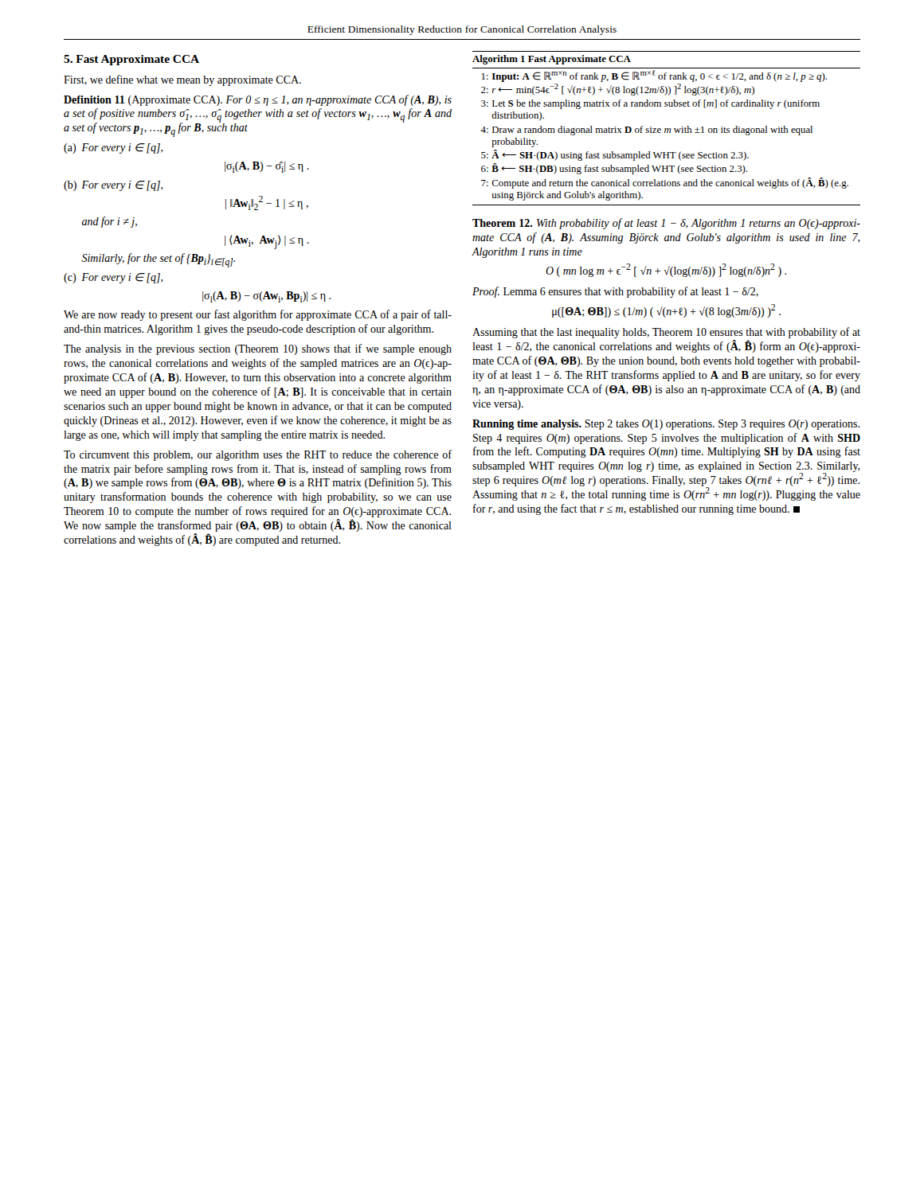Efficient Dimensionality Reduction for Canonical Correlation Analysis
5. Fast Approximate CCA
First, we define what we mean by approximate CCA.
Definition 11 (Approximate CCA). For 0 ≤ η ≤ 1, an η-approximate CCA of (A, B), is a set of positive numbers σ̂1, …, σ̂q together with a set of vectors w1, …, wq for A and a set of vectors p1, …, pq for B, such that
(a) For every i ∈ [q],
|σi(A, B) − σ̂i| ≤ η .
(b) For every i ∈ [q],
| ‖Awi‖22 − 1 | ≤ η ,
and for i ≠ j,
| ⟨Awi, Awj⟩ | ≤ η .
Similarly, for the set of {Bpi}i∈[q].
(c) For every i ∈ [q],
|σi(A, B) − σ(Awi, Bpi)| ≤ η .
We are now ready to present our fast algorithm for approximate CCA of a pair of tall-and-thin matrices. Algorithm 1 gives the pseudo-code description of our algorithm.
The analysis in the previous section (Theorem 10) shows that if we sample enough rows, the canonical correlations and weights of the sampled matrices are an O(ϵ)-approximate CCA of (A, B). However, to turn this observation into a concrete algorithm we need an upper bound on the coherence of [A; B]. It is conceivable that in certain scenarios such an upper bound might be known in advance, or that it can be computed quickly (Drineas et al., 2012). However, even if we know the coherence, it might be as large as one, which will imply that sampling the entire matrix is needed.
To circumvent this problem, our algorithm uses the RHT to reduce the coherence of the matrix pair before sampling rows from it. That is, instead of sampling rows from (A, B) we sample rows from (ΘA, ΘB), where Θ is a RHT matrix (Definition 5). This unitary transformation bounds the coherence with high probability, so we can use Theorem 10 to compute the number of rows required for an O(ϵ)-approximate CCA. We now sample the transformed pair (ΘA, ΘB) to obtain (Â, B̂). Now the canonical correlations and weights of (Â, B̂) are computed and returned.
Algorithm 1 Fast Approximate CCA
Input: A ∈ ℝm×n of rank p, B ∈ ℝm×ℓ of rank q, 0 < ϵ < 1/2, and δ (n ≥ l, p ≥ q).
r ⟵ min(54ϵ−2 [ √(n+ℓ) + √(8 log(12m/δ)) ]2 log(3(n+ℓ)/δ), m)
Let S be the sampling matrix of a random subset of [m] of cardinality r (uniform distribution).
Draw a random diagonal matrix D of size m with ±1 on its diagonal with equal probability.
Â ⟵ SH·(DA) using fast subsampled WHT (see Section 2.3).
B̂ ⟵ SH·(DB) using fast subsampled WHT (see Section 2.3).
Compute and return the canonical correlations and the canonical weights of (Â, B̂) (e.g. using Björck and Golub's algorithm).
Theorem 12. With probability of at least 1 − δ, Algorithm 1 returns an O(ϵ)-approximate CCA of (A, B). Assuming Björck and Golub's algorithm is used in line 7, Algorithm 1 runs in time
O ( mn log m + ϵ−2 [ √n + √(log(m/δ)) ]2 log(n/δ)n2 ) .
Proof. Lemma 6 ensures that with probability of at least 1 − δ/2,
μ([ΘA; ΘB]) ≤ (1/m) ( √(n+ℓ) + √(8 log(3m/δ)) )2 .
Assuming that the last inequality holds, Theorem 10 ensures that with probability of at least 1 − δ/2, the canonical correlations and weights of (Â, B̂) form an O(ϵ)-approximate CCA of (ΘA, ΘB). By the union bound, both events hold together with probability of at least 1 − δ. The RHT transforms applied to A and B are unitary, so for every η, an η-approximate CCA of (ΘA, ΘB) is also an η-approximate CCA of (A, B) (and vice versa).
Running time analysis. Step 2 takes O(1) operations. Step 3 requires O(r) operations. Step 4 requires O(m) operations. Step 5 involves the multiplication of A with SHD from the left. Computing DA requires O(mn) time. Multiplying SH by DA using fast subsampled WHT requires O(mn log r) time, as explained in Section 2.3. Similarly, step 6 requires O(mℓ log r) operations. Finally, step 7 takes O(rnℓ + r(n2 + ℓ2)) time. Assuming that n ≥ ℓ, the total running time is O(rn2 + mn log(r)). Plugging the value for r, and using the fact that r ≤ m, established our running time bound.